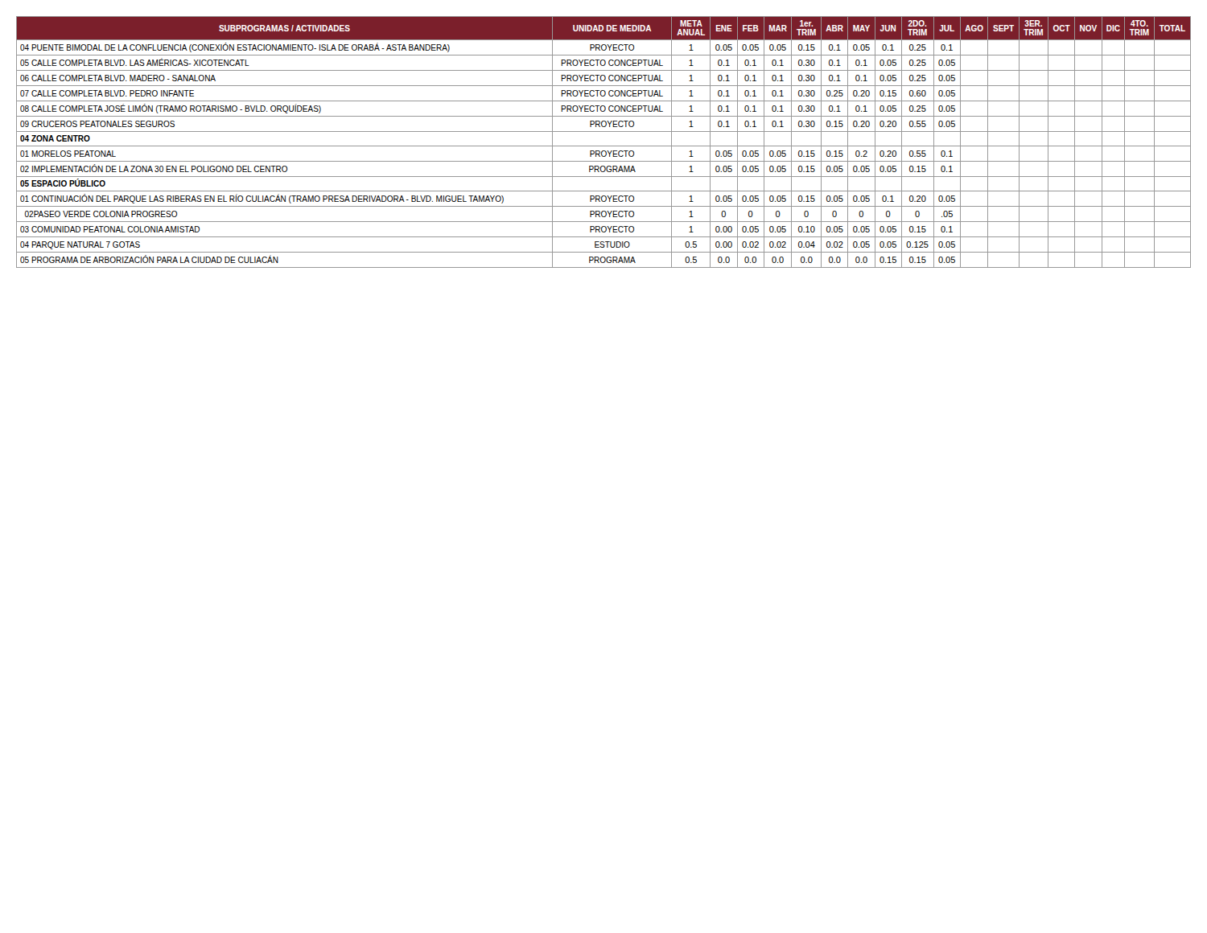| SUBPROGRAMAS / ACTIVIDADES | UNIDAD DE MEDIDA | META ANUAL | ENE | FEB | MAR | 1er. TRIM | ABR | MAY | JUN | 2DO. TRIM | JUL | AGO | SEPT | 3ER. TRIM | OCT | NOV | DIC | 4TO. TRIM | TOTAL |
| --- | --- | --- | --- | --- | --- | --- | --- | --- | --- | --- | --- | --- | --- | --- | --- | --- | --- | --- | --- |
| 04 PUENTE BIMODAL DE LA CONFLUENCIA (CONEXIÓN ESTACIONAMIENTO- ISLA DE ORABÁ - ASTA BANDERA) | PROYECTO | 1 | 0.05 | 0.05 | 0.05 | 0.15 | 0.1 | 0.05 | 0.1 | 0.25 | 0.1 | | | | | | | | |
| 05 CALLE COMPLETA BLVD. LAS AMÉRICAS- XICOTENCATL | PROYECTO CONCEPTUAL | 1 | 0.1 | 0.1 | 0.1 | 0.30 | 0.1 | 0.1 | 0.05 | 0.25 | 0.05 | | | | | | | | |
| 06 CALLE COMPLETA BLVD. MADERO - SANALONA | PROYECTO CONCEPTUAL | 1 | 0.1 | 0.1 | 0.1 | 0.30 | 0.1 | 0.1 | 0.05 | 0.25 | 0.05 | | | | | | | | |
| 07 CALLE COMPLETA BLVD. PEDRO INFANTE | PROYECTO CONCEPTUAL | 1 | 0.1 | 0.1 | 0.1 | 0.30 | 0.25 | 0.20 | 0.15 | 0.60 | 0.05 | | | | | | | | |
| 08 CALLE COMPLETA JOSÉ LIMÓN (TRAMO ROTARISMO - BVLD. ORQUÍDEAS) | PROYECTO CONCEPTUAL | 1 | 0.1 | 0.1 | 0.1 | 0.30 | 0.1 | 0.1 | 0.05 | 0.25 | 0.05 | | | | | | | | |
| 09 CRUCEROS PEATONALES SEGUROS | PROYECTO | 1 | 0.1 | 0.1 | 0.1 | 0.30 | 0.15 | 0.20 | 0.20 | 0.55 | 0.05 | | | | | | | | |
| 04 ZONA CENTRO | | | | | | | | | | | | | | | | | | | |
| 01 MORELOS PEATONAL | PROYECTO | 1 | 0.05 | 0.05 | 0.05 | 0.15 | 0.15 | 0.2 | 0.20 | 0.55 | 0.1 | | | | | | | | |
| 02 IMPLEMENTACIÓN DE LA ZONA 30 EN EL POLIGONO DEL CENTRO | PROGRAMA | 1 | 0.05 | 0.05 | 0.05 | 0.15 | 0.05 | 0.05 | 0.05 | 0.15 | 0.1 | | | | | | | | |
| 05 ESPACIO PÚBLICO | | | | | | | | | | | | | | | | | | | |
| 01 CONTINUACIÓN DEL PARQUE LAS RIBERAS EN EL RÍO CULIACÁN (TRAMO PRESA DERIVADORA - BLVD. MIGUEL TAMAYO) | PROYECTO | 1 | 0.05 | 0.05 | 0.05 | 0.15 | 0.05 | 0.05 | 0.1 | 0.20 | 0.05 | | | | | | | | |
| 02PASEO VERDE COLONIA PROGRESO | PROYECTO | 1 | 0 | 0 | 0 | 0 | 0 | 0 | 0 | 0 | .05 | | | | | | | | |
| 03 COMUNIDAD PEATONAL COLONIA AMISTAD | PROYECTO | 1 | 0.00 | 0.05 | 0.05 | 0.10 | 0.05 | 0.05 | 0.05 | 0.15 | 0.1 | | | | | | | | |
| 04 PARQUE NATURAL 7 GOTAS | ESTUDIO | 0.5 | 0.00 | 0.02 | 0.02 | 0.04 | 0.02 | 0.05 | 0.05 | 0.125 | 0.05 | | | | | | | | |
| 05 PROGRAMA DE ARBORIZACIÓN PARA LA CIUDAD DE CULIACÁN | PROGRAMA | 0.5 | 0.0 | 0.0 | 0.0 | 0.0 | 0.0 | 0.0 | 0.15 | 0.15 | 0.05 | | | | | | | | |